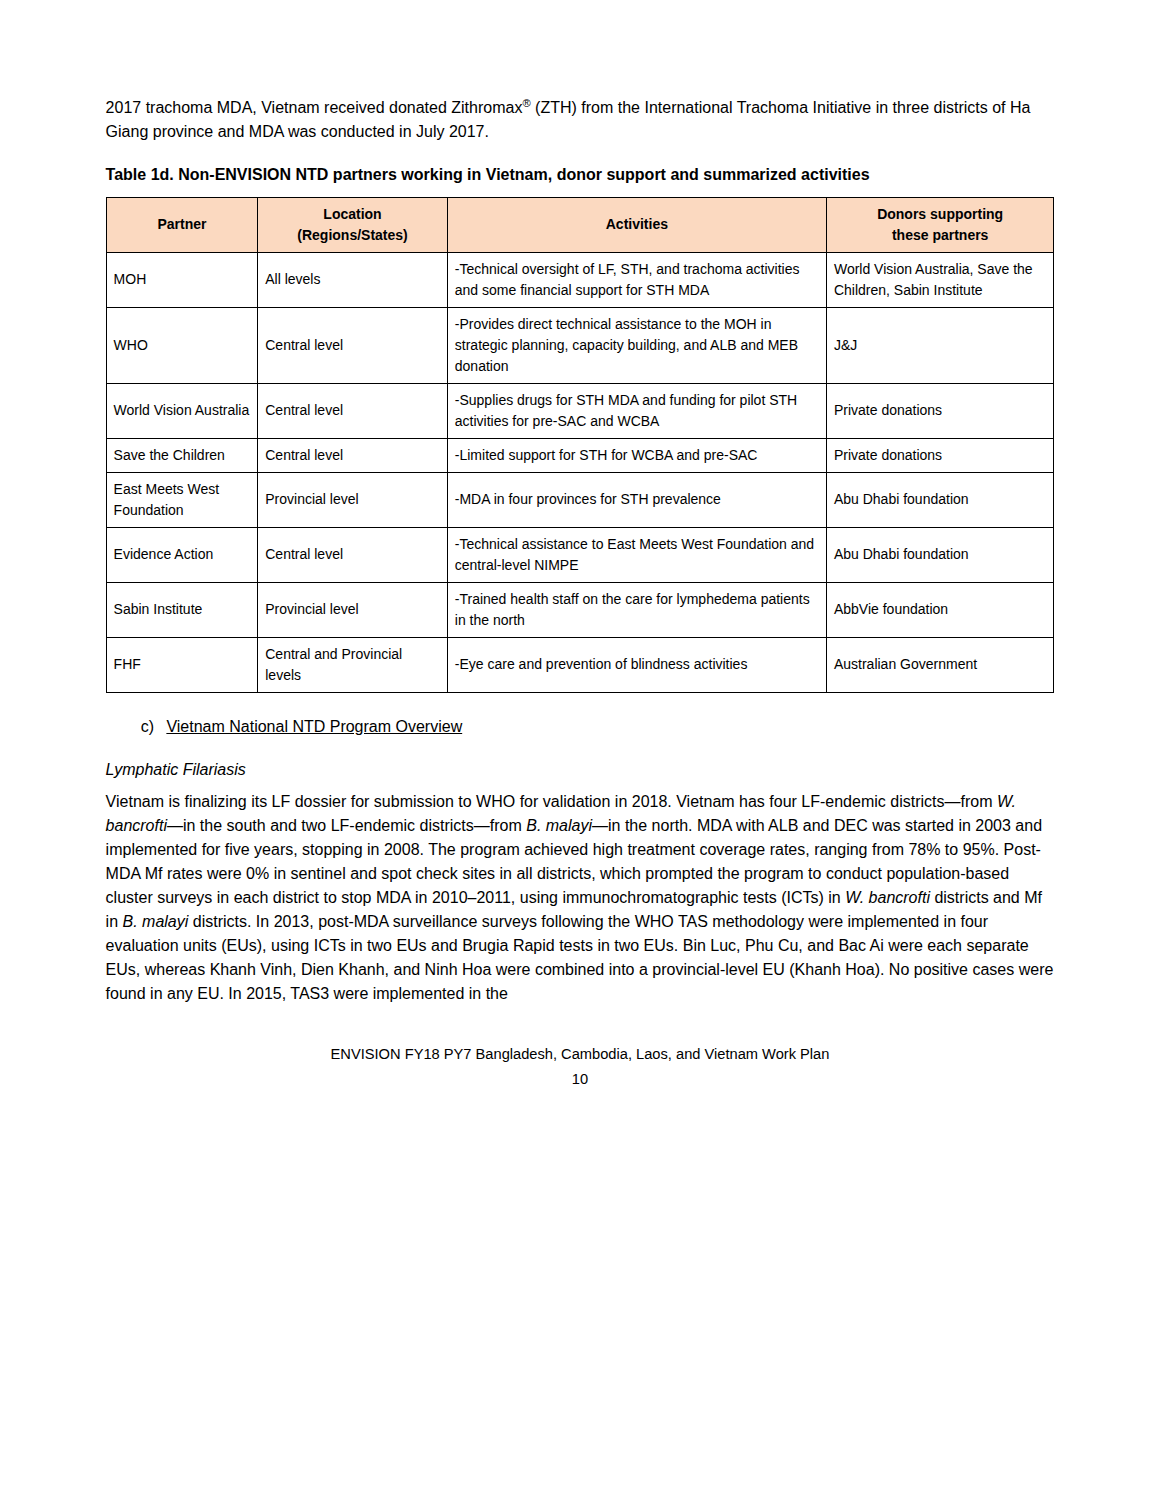2017 trachoma MDA, Vietnam received donated Zithromax® (ZTH) from the International Trachoma Initiative in three districts of Ha Giang province and MDA was conducted in July 2017.
Table 1d. Non-ENVISION NTD partners working in Vietnam, donor support and summarized activities
| Partner | Location (Regions/States) | Activities | Donors supporting these partners |
| --- | --- | --- | --- |
| MOH | All levels | -Technical oversight of LF, STH, and trachoma activities and some financial support for STH MDA | World Vision Australia, Save the Children, Sabin Institute |
| WHO | Central level | -Provides direct technical assistance to the MOH in strategic planning, capacity building, and ALB and MEB donation | J&J |
| World Vision Australia | Central level | -Supplies drugs for STH MDA and funding for pilot STH activities for pre-SAC and WCBA | Private donations |
| Save the Children | Central level | -Limited support for STH for WCBA and pre-SAC | Private donations |
| East Meets West Foundation | Provincial level | -MDA in four provinces for STH prevalence | Abu Dhabi foundation |
| Evidence Action | Central level | -Technical assistance to East Meets West Foundation and central-level NIMPE | Abu Dhabi foundation |
| Sabin Institute | Provincial level | -Trained health staff on the care for lymphedema patients in the north | AbbVie foundation |
| FHF | Central and Provincial levels | -Eye care and prevention of blindness activities | Australian Government |
c) Vietnam National NTD Program Overview
Lymphatic Filariasis
Vietnam is finalizing its LF dossier for submission to WHO for validation in 2018. Vietnam has four LF-endemic districts—from W. bancrofti—in the south and two LF-endemic districts—from B. malayi—in the north. MDA with ALB and DEC was started in 2003 and implemented for five years, stopping in 2008. The program achieved high treatment coverage rates, ranging from 78% to 95%. Post-MDA Mf rates were 0% in sentinel and spot check sites in all districts, which prompted the program to conduct population-based cluster surveys in each district to stop MDA in 2010–2011, using immunochromatographic tests (ICTs) in W. bancrofti districts and Mf in B. malayi districts. In 2013, post-MDA surveillance surveys following the WHO TAS methodology were implemented in four evaluation units (EUs), using ICTs in two EUs and Brugia Rapid tests in two EUs. Bin Luc, Phu Cu, and Bac Ai were each separate EUs, whereas Khanh Vinh, Dien Khanh, and Ninh Hoa were combined into a provincial-level EU (Khanh Hoa). No positive cases were found in any EU. In 2015, TAS3 were implemented in the
ENVISION FY18 PY7 Bangladesh, Cambodia, Laos, and Vietnam Work Plan
10